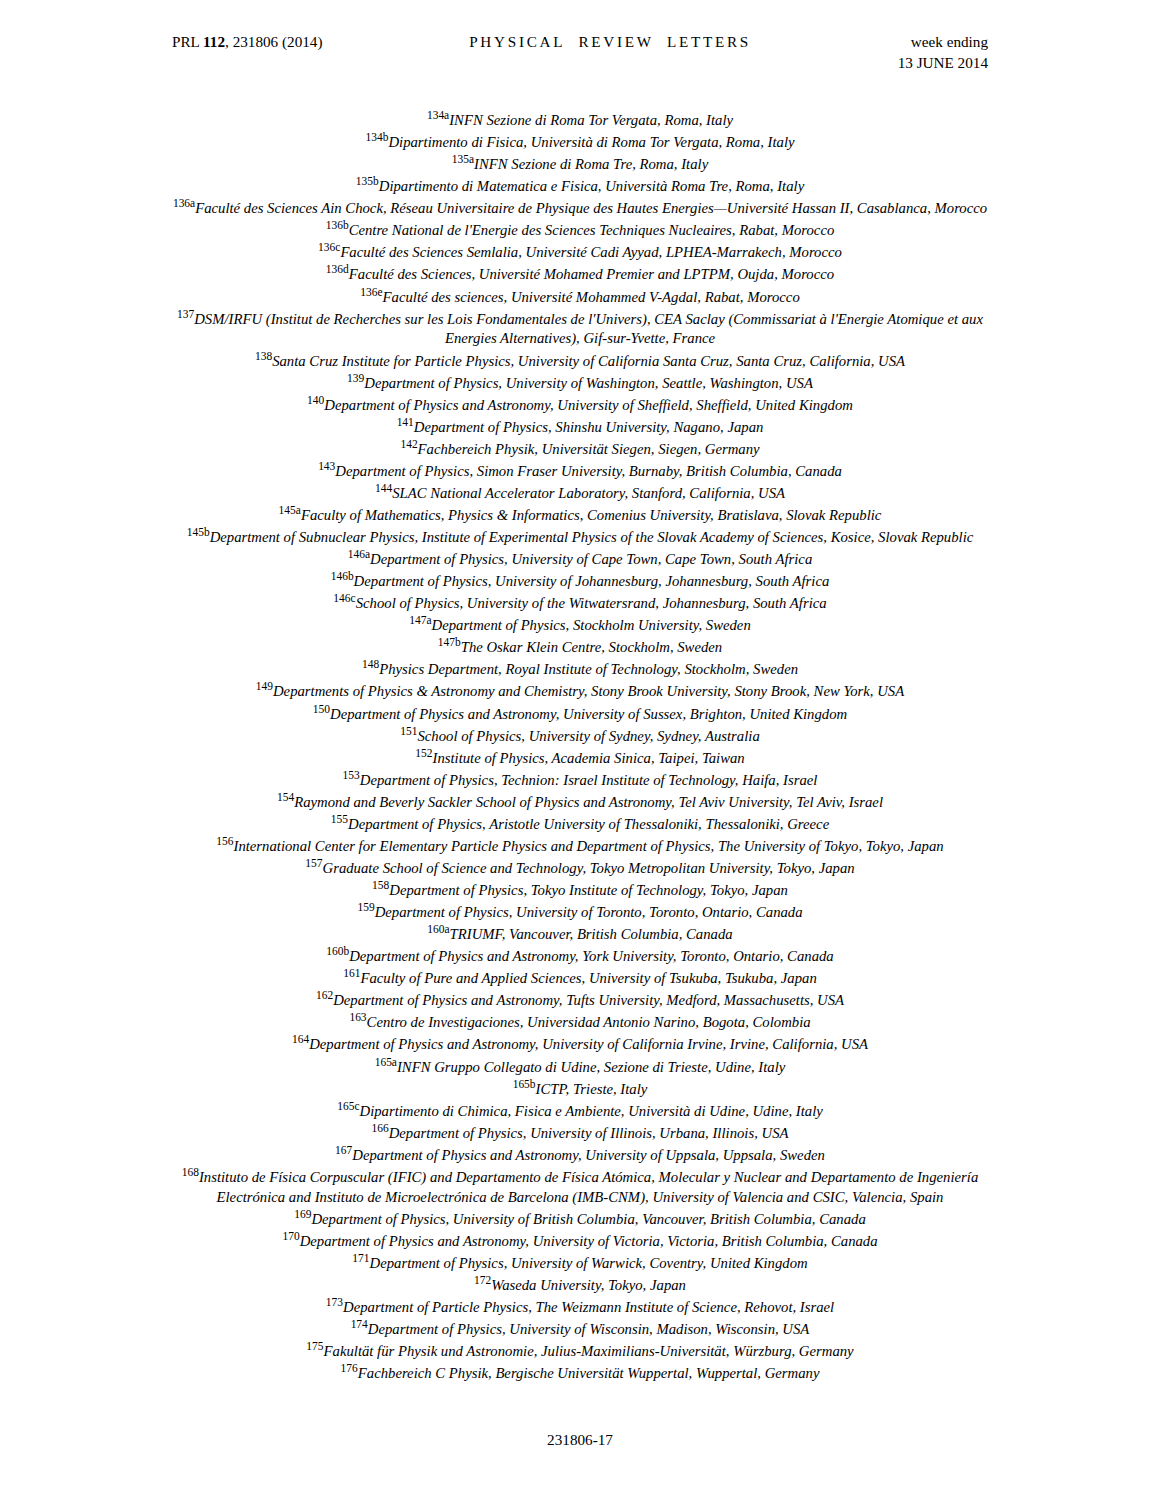PRL 112, 231806 (2014)
PHYSICAL REVIEW LETTERS
week ending
13 JUNE 2014
134aINFN Sezione di Roma Tor Vergata, Roma, Italy
134bDipartimento di Fisica, Università di Roma Tor Vergata, Roma, Italy
135aINFN Sezione di Roma Tre, Roma, Italy
135bDipartimento di Matematica e Fisica, Università Roma Tre, Roma, Italy
136aFaculté des Sciences Ain Chock, Réseau Universitaire de Physique des Hautes Energies—Université Hassan II, Casablanca, Morocco
136bCentre National de l'Energie des Sciences Techniques Nucleaires, Rabat, Morocco
136cFaculté des Sciences Semlalia, Université Cadi Ayyad, LPHEA-Marrakech, Morocco
136dFaculté des Sciences, Université Mohamed Premier and LPTPM, Oujda, Morocco
136eFaculté des sciences, Université Mohammed V-Agdal, Rabat, Morocco
137DSM/IRFU (Institut de Recherches sur les Lois Fondamentales de l'Univers), CEA Saclay (Commissariat à l'Energie Atomique et aux Energies Alternatives), Gif-sur-Yvette, France
138Santa Cruz Institute for Particle Physics, University of California Santa Cruz, Santa Cruz, California, USA
139Department of Physics, University of Washington, Seattle, Washington, USA
140Department of Physics and Astronomy, University of Sheffield, Sheffield, United Kingdom
141Department of Physics, Shinshu University, Nagano, Japan
142Fachbereich Physik, Universität Siegen, Siegen, Germany
143Department of Physics, Simon Fraser University, Burnaby, British Columbia, Canada
144SLAC National Accelerator Laboratory, Stanford, California, USA
145aFaculty of Mathematics, Physics & Informatics, Comenius University, Bratislava, Slovak Republic
145bDepartment of Subnuclear Physics, Institute of Experimental Physics of the Slovak Academy of Sciences, Kosice, Slovak Republic
146aDepartment of Physics, University of Cape Town, Cape Town, South Africa
146bDepartment of Physics, University of Johannesburg, Johannesburg, South Africa
146cSchool of Physics, University of the Witwatersrand, Johannesburg, South Africa
147aDepartment of Physics, Stockholm University, Sweden
147bThe Oskar Klein Centre, Stockholm, Sweden
148Physics Department, Royal Institute of Technology, Stockholm, Sweden
149Departments of Physics & Astronomy and Chemistry, Stony Brook University, Stony Brook, New York, USA
150Department of Physics and Astronomy, University of Sussex, Brighton, United Kingdom
151School of Physics, University of Sydney, Sydney, Australia
152Institute of Physics, Academia Sinica, Taipei, Taiwan
153Department of Physics, Technion: Israel Institute of Technology, Haifa, Israel
154Raymond and Beverly Sackler School of Physics and Astronomy, Tel Aviv University, Tel Aviv, Israel
155Department of Physics, Aristotle University of Thessaloniki, Thessaloniki, Greece
156International Center for Elementary Particle Physics and Department of Physics, The University of Tokyo, Tokyo, Japan
157Graduate School of Science and Technology, Tokyo Metropolitan University, Tokyo, Japan
158Department of Physics, Tokyo Institute of Technology, Tokyo, Japan
159Department of Physics, University of Toronto, Toronto, Ontario, Canada
160aTRIUMF, Vancouver, British Columbia, Canada
160bDepartment of Physics and Astronomy, York University, Toronto, Ontario, Canada
161Faculty of Pure and Applied Sciences, University of Tsukuba, Tsukuba, Japan
162Department of Physics and Astronomy, Tufts University, Medford, Massachusetts, USA
163Centro de Investigaciones, Universidad Antonio Narino, Bogota, Colombia
164Department of Physics and Astronomy, University of California Irvine, Irvine, California, USA
165aINFN Gruppo Collegato di Udine, Sezione di Trieste, Udine, Italy
165bICTP, Trieste, Italy
165cDipartimento di Chimica, Fisica e Ambiente, Università di Udine, Udine, Italy
166Department of Physics, University of Illinois, Urbana, Illinois, USA
167Department of Physics and Astronomy, University of Uppsala, Uppsala, Sweden
168Instituto de Física Corpuscular (IFIC) and Departamento de Física Atómica, Molecular y Nuclear and Departamento de Ingeniería Electrónica and Instituto de Microelectrónica de Barcelona (IMB-CNM), University of Valencia and CSIC, Valencia, Spain
169Department of Physics, University of British Columbia, Vancouver, British Columbia, Canada
170Department of Physics and Astronomy, University of Victoria, Victoria, British Columbia, Canada
171Department of Physics, University of Warwick, Coventry, United Kingdom
172Waseda University, Tokyo, Japan
173Department of Particle Physics, The Weizmann Institute of Science, Rehovot, Israel
174Department of Physics, University of Wisconsin, Madison, Wisconsin, USA
175Fakultät für Physik und Astronomie, Julius-Maximilians-Universität, Würzburg, Germany
176Fachbereich C Physik, Bergische Universität Wuppertal, Wuppertal, Germany
231806-17